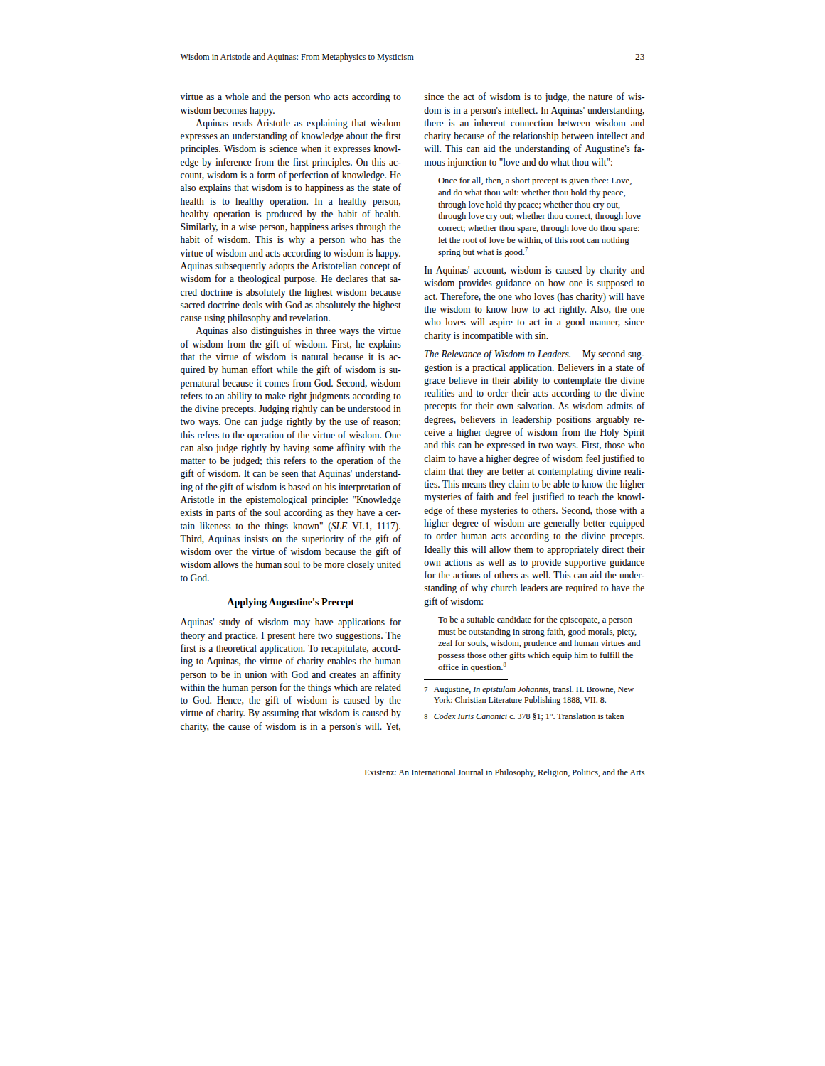Wisdom in Aristotle and Aquinas: From Metaphysics to Mysticism 23
virtue as a whole and the person who acts according to wisdom becomes happy.
Aquinas reads Aristotle as explaining that wisdom expresses an understanding of knowledge about the first principles. Wisdom is science when it expresses knowledge by inference from the first principles. On this account, wisdom is a form of perfection of knowledge. He also explains that wisdom is to happiness as the state of health is to healthy operation. In a healthy person, healthy operation is produced by the habit of health. Similarly, in a wise person, happiness arises through the habit of wisdom. This is why a person who has the virtue of wisdom and acts according to wisdom is happy. Aquinas subsequently adopts the Aristotelian concept of wisdom for a theological purpose. He declares that sacred doctrine is absolutely the highest wisdom because sacred doctrine deals with God as absolutely the highest cause using philosophy and revelation.
Aquinas also distinguishes in three ways the virtue of wisdom from the gift of wisdom. First, he explains that the virtue of wisdom is natural because it is acquired by human effort while the gift of wisdom is supernatural because it comes from God. Second, wisdom refers to an ability to make right judgments according to the divine precepts. Judging rightly can be understood in two ways. One can judge rightly by the use of reason; this refers to the operation of the virtue of wisdom. One can also judge rightly by having some affinity with the matter to be judged; this refers to the operation of the gift of wisdom. It can be seen that Aquinas' understanding of the gift of wisdom is based on his interpretation of Aristotle in the epistemological principle: "Knowledge exists in parts of the soul according as they have a certain likeness to the things known" (SLE VI.1, 1117). Third, Aquinas insists on the superiority of the gift of wisdom over the virtue of wisdom because the gift of wisdom allows the human soul to be more closely united to God.
Applying Augustine's Precept
Aquinas' study of wisdom may have applications for theory and practice. I present here two suggestions. The first is a theoretical application. To recapitulate, according to Aquinas, the virtue of charity enables the human person to be in union with God and creates an affinity within the human person for the things which are related to God. Hence, the gift of wisdom is caused by the virtue of charity. By assuming that wisdom is caused by charity, the cause of wisdom is in a person's will. Yet, since the act of wisdom is to judge, the nature of wisdom is in a person's intellect. In Aquinas' understanding, there is an inherent connection between wisdom and charity because of the relationship between intellect and will. This can aid the understanding of Augustine's famous injunction to "love and do what thou wilt":
Once for all, then, a short precept is given thee: Love, and do what thou wilt: whether thou hold thy peace, through love hold thy peace; whether thou cry out, through love cry out; whether thou correct, through love correct; whether thou spare, through love do thou spare: let the root of love be within, of this root can nothing spring but what is good.7
In Aquinas' account, wisdom is caused by charity and wisdom provides guidance on how one is supposed to act. Therefore, the one who loves (has charity) will have the wisdom to know how to act rightly. Also, the one who loves will aspire to act in a good manner, since charity is incompatible with sin.
The Relevance of Wisdom to Leaders. My second suggestion is a practical application. Believers in a state of grace believe in their ability to contemplate the divine realities and to order their acts according to the divine precepts for their own salvation. As wisdom admits of degrees, believers in leadership positions arguably receive a higher degree of wisdom from the Holy Spirit and this can be expressed in two ways. First, those who claim to have a higher degree of wisdom feel justified to claim that they are better at contemplating divine realities. This means they claim to be able to know the higher mysteries of faith and feel justified to teach the knowledge of these mysteries to others. Second, those with a higher degree of wisdom are generally better equipped to order human acts according to the divine precepts. Ideally this will allow them to appropriately direct their own actions as well as to provide supportive guidance for the actions of others as well. This can aid the understanding of why church leaders are required to have the gift of wisdom:
To be a suitable candidate for the episcopate, a person must be outstanding in strong faith, good morals, piety, zeal for souls, wisdom, prudence and human virtues and possess those other gifts which equip him to fulfill the office in question.8
7
Augustine, In epistulam Johannis, transl. H. Browne, New York: Christian Literature Publishing 1888, VII. 8.
8
Codex Iuris Canonici c. 378 §1; 1°. Translation is taken
Existenz: An International Journal in Philosophy, Religion, Politics, and the Arts